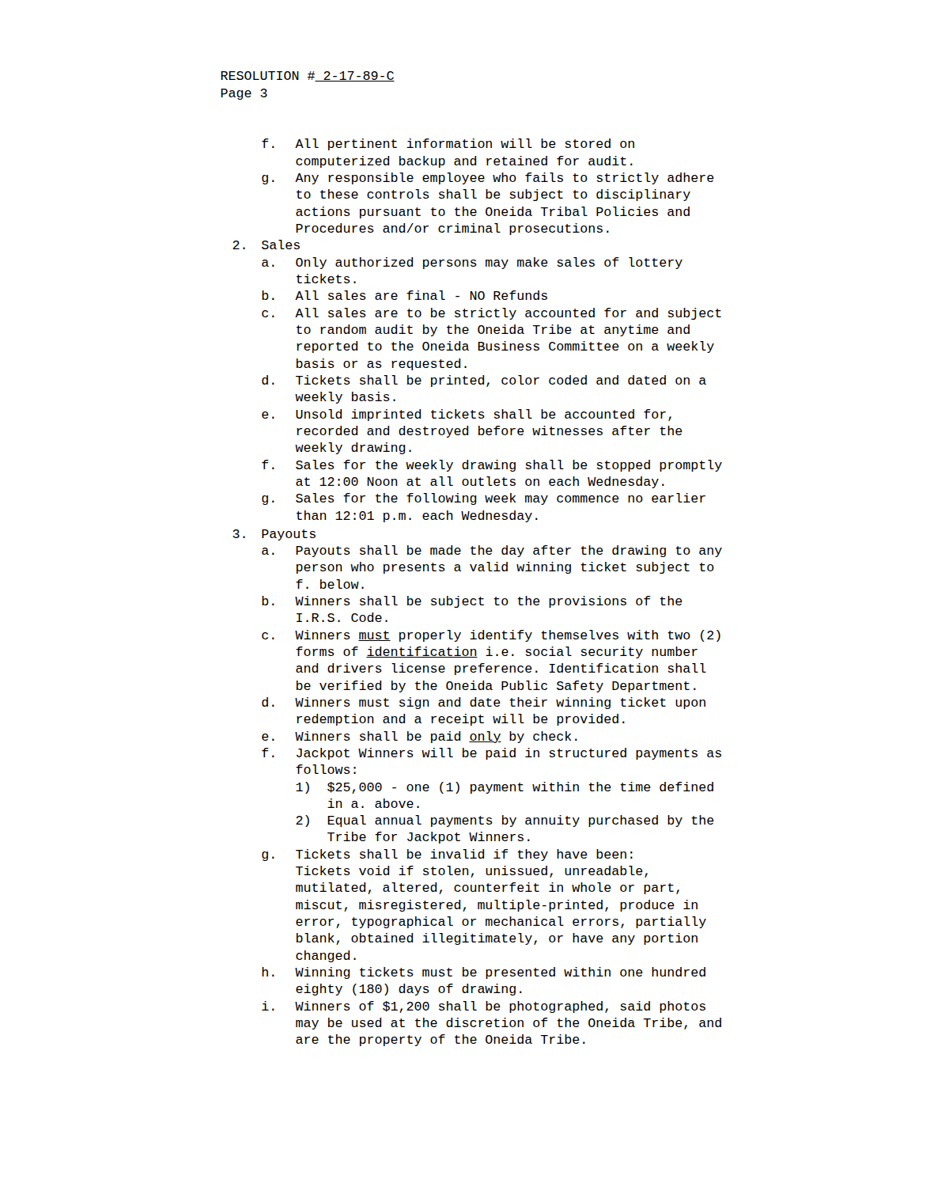RESOLUTION # 2-17-89-C
Page 3
f. All pertinent information will be stored on computerized backup and retained for audit.
g. Any responsible employee who fails to strictly adhere to these controls shall be subject to disciplinary actions pursuant to the Oneida Tribal Policies and Procedures and/or criminal prosecutions.
2. Sales
a. Only authorized persons may make sales of lottery tickets.
b. All sales are final - NO Refunds
c. All sales are to be strictly accounted for and subject to random audit by the Oneida Tribe at anytime and reported to the Oneida Business Committee on a weekly basis or as requested.
d. Tickets shall be printed, color coded and dated on a weekly basis.
e. Unsold imprinted tickets shall be accounted for, recorded and destroyed before witnesses after the weekly drawing.
f. Sales for the weekly drawing shall be stopped promptly at 12:00 Noon at all outlets on each Wednesday.
g. Sales for the following week may commence no earlier than 12:01 p.m. each Wednesday.
3. Payouts
a. Payouts shall be made the day after the drawing to any person who presents a valid winning ticket subject to f. below.
b. Winners shall be subject to the provisions of the I.R.S. Code.
c. Winners must properly identify themselves with two (2) forms of identification i.e. social security number and drivers license preference. Identification shall be verified by the Oneida Public Safety Department.
d. Winners must sign and date their winning ticket upon redemption and a receipt will be provided.
e. Winners shall be paid only by check.
f. Jackpot Winners will be paid in structured payments as follows:
1)$25,000 - one (1) payment within the time defined in a. above.
2) Equal annual payments by annuity purchased by the Tribe for Jackpot Winners.
g. Tickets shall be invalid if they have been:
Tickets void if stolen, unissued, unreadable, mutilated, altered, counterfeit in whole or part, miscut, misregistered, multiple-printed, produce in error, typographical or mechanical errors, partially blank, obtained illegitimately, or have any portion changed.
h. Winning tickets must be presented within one hundred eighty (180) days of drawing.
i. Winners of $1,200 shall be photographed, said photos may be used at the discretion of the Oneida Tribe, and are the property of the Oneida Tribe.